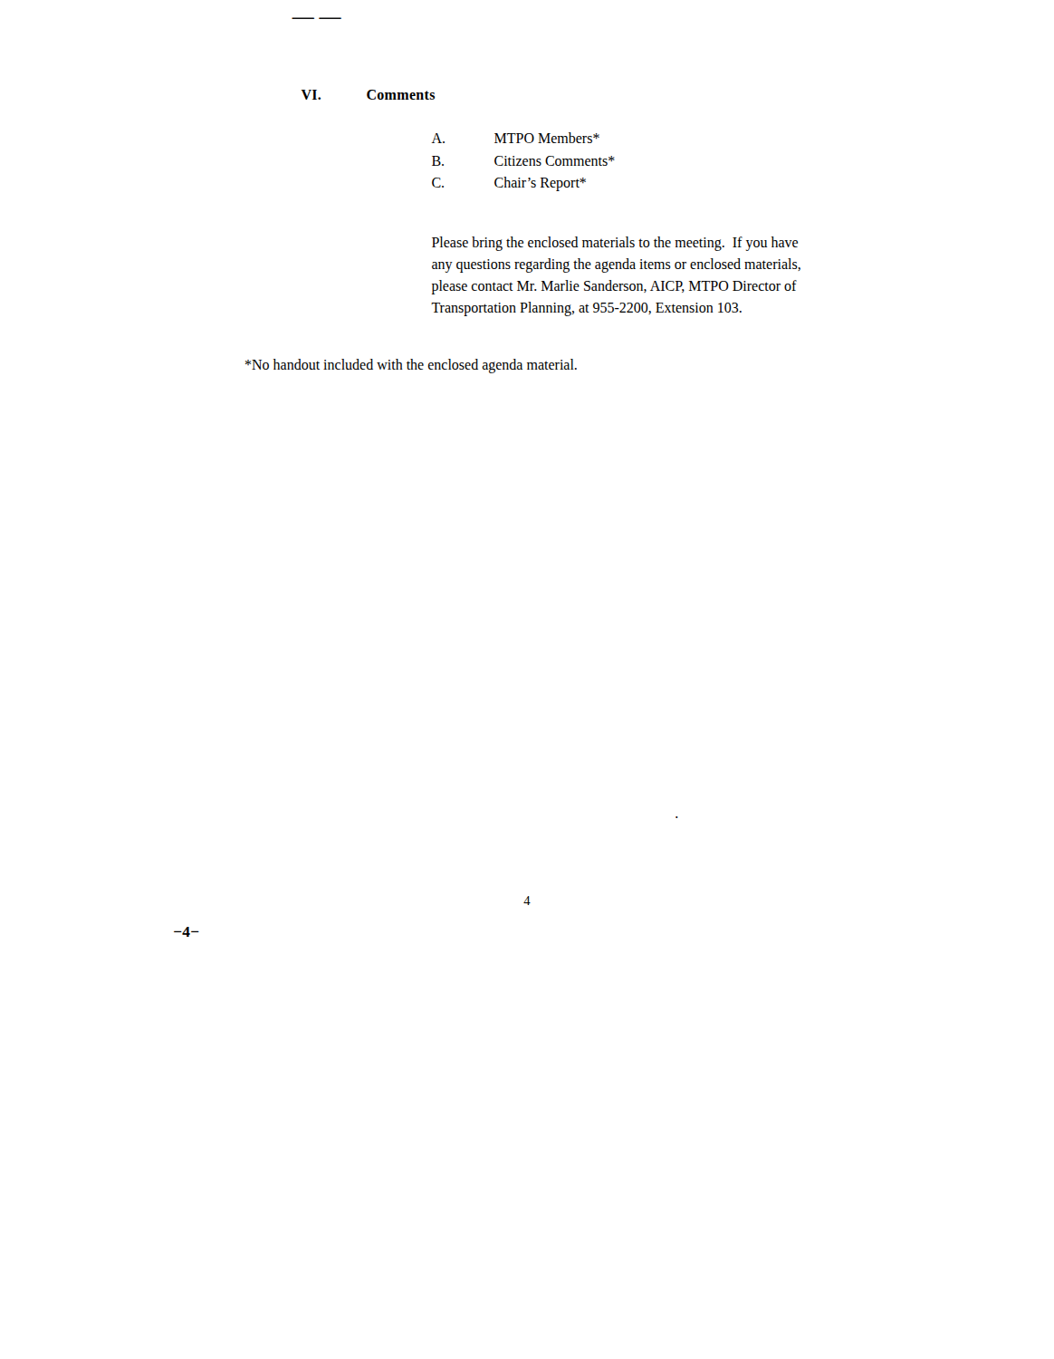——
VI.
Comments
A. MTPO Members*
B. Citizens Comments*
C. Chair’s Report*
Please bring the enclosed materials to the meeting. If you have any questions regarding the agenda items or enclosed materials, please contact Mr. Marlie Sanderson, AICP, MTPO Director of Transportation Planning, at 955-2200, Extension 103.
*No handout included with the enclosed agenda material.
.
4
−4−